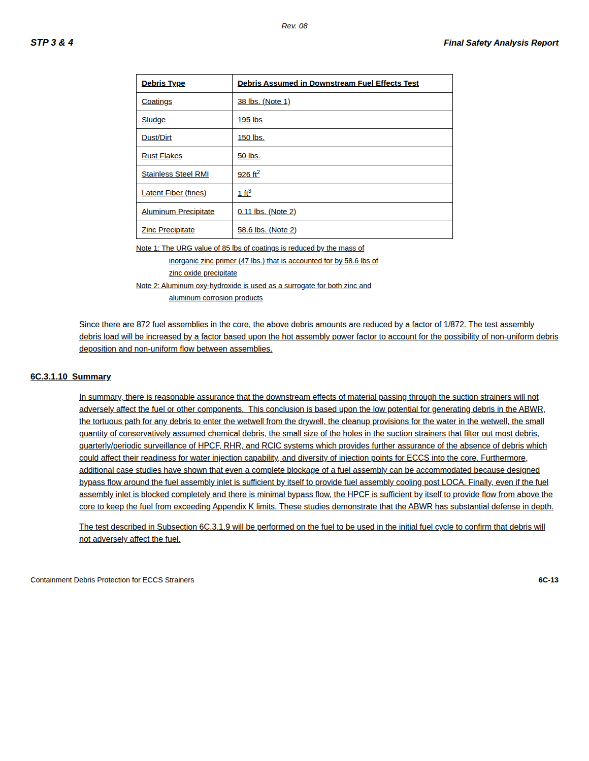Rev. 08
STP 3 & 4
Final Safety Analysis Report
| Debris Type | Debris Assumed in Downstream Fuel Effects Test |
| --- | --- |
| Coatings | 38 lbs. (Note 1) |
| Sludge | 195 lbs |
| Dust/Dirt | 150 lbs. |
| Rust Flakes | 50 lbs. |
| Stainless Steel RMI | 926 ft 2 |
| Latent Fiber (fines) | 1 ft 3 |
| Aluminum Precipitate | 0.11 lbs. (Note 2) |
| Zinc Precipitate | 58.6 lbs. (Note 2) |
Note 1: The URG value of 85 lbs of coatings is reduced by the mass of
inorganic zinc primer (47 lbs.) that is accounted for by 58.6 lbs of
zinc oxide precipitate
Note 2: Aluminum oxy-hydroxide is used as a surrogate for both zinc and
aluminum corrosion products
Since there are 872 fuel assemblies in the core, the above debris amounts are reduced by a factor of 1/872. The test assembly debris load will be increased by a factor based upon the hot assembly power factor to account for the possibility of non-uniform debris deposition and non-uniform flow between assemblies.
6C.3.1.10 Summary
In summary, there is reasonable assurance that the downstream effects of material passing through the suction strainers will not adversely affect the fuel or other components. This conclusion is based upon the low potential for generating debris in the ABWR, the tortuous path for any debris to enter the wetwell from the drywell, the cleanup provisions for the water in the wetwell, the small quantity of conservatively assumed chemical debris, the small size of the holes in the suction strainers that filter out most debris, quarterly/periodic surveillance of HPCF, RHR, and RCIC systems which provides further assurance of the absence of debris which could affect their readiness for water injection capability, and diversity of injection points for ECCS into the core. Furthermore, additional case studies have shown that even a complete blockage of a fuel assembly can be accommodated because designed bypass flow around the fuel assembly inlet is sufficient by itself to provide fuel assembly cooling post LOCA. Finally, even if the fuel assembly inlet is blocked completely and there is minimal bypass flow, the HPCF is sufficient by itself to provide flow from above the core to keep the fuel from exceeding Appendix K limits. These studies demonstrate that the ABWR has substantial defense in depth.
The test described in Subsection 6C.3.1.9 will be performed on the fuel to be used in the initial fuel cycle to confirm that debris will not adversely affect the fuel.
Containment Debris Protection for ECCS Strainers
6C-13